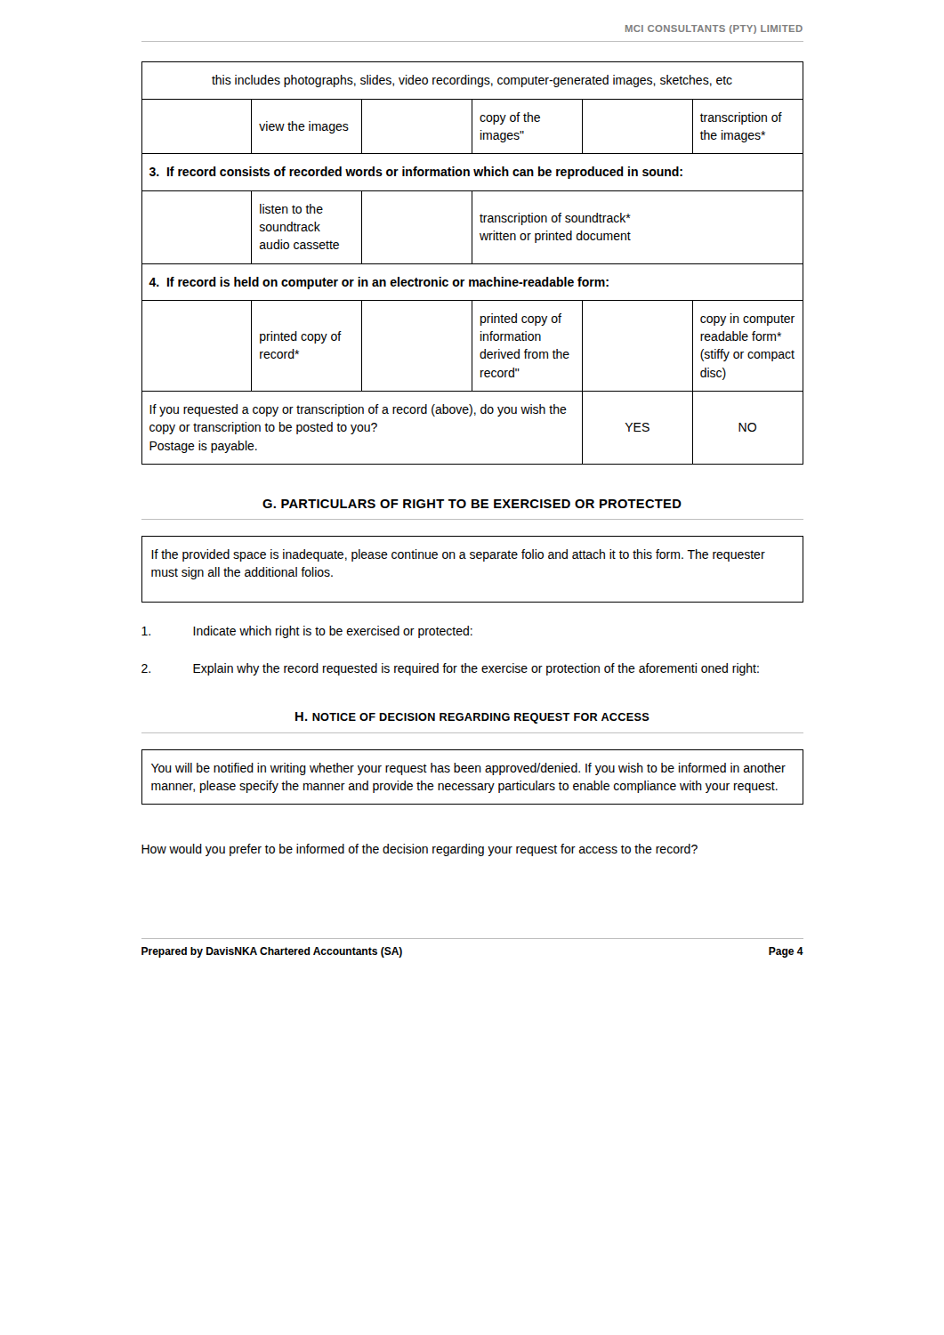MCI CONSULTANTS (PTY) LIMITED
| this includes photographs, slides, video recordings, computer-generated images, sketches, etc |
| | view the images | | copy of the images" | | transcription of the images* |
| 3. If record consists of recorded words or information which can be reproduced in sound: |
| | listen to the soundtrack audio cassette | | transcription of soundtrack* written or printed document |
| 4. If record is held on computer or in an electronic or machine-readable form: |
| | printed copy of record* | | printed copy of information derived from the record" | | copy in computer readable form* (stiffy or compact disc) |
| If you requested a copy or transcription of a record (above), do you wish the copy or transcription to be posted to you? Postage is payable. | YES | NO |
G. PARTICULARS OF RIGHT TO BE EXERCISED OR PROTECTED
If the provided space is inadequate, please continue on a separate folio and attach it to this form. The requester must sign all the additional folios.
1. Indicate which right is to be exercised or protected:
2. Explain why the record requested is required for the exercise or protection of the aforementi oned right:
H. NOTICE OF DECISION REGARDING REQUEST FOR ACCESS
You will be notified in writing whether your request has been approved/denied. If you wish to be informed in another manner, please specify the manner and provide the necessary particulars to enable compliance with your request.
How would you prefer to be informed of the decision regarding your request for access to the record?
Prepared by DavisNKA Chartered Accountants (SA)
Page 4